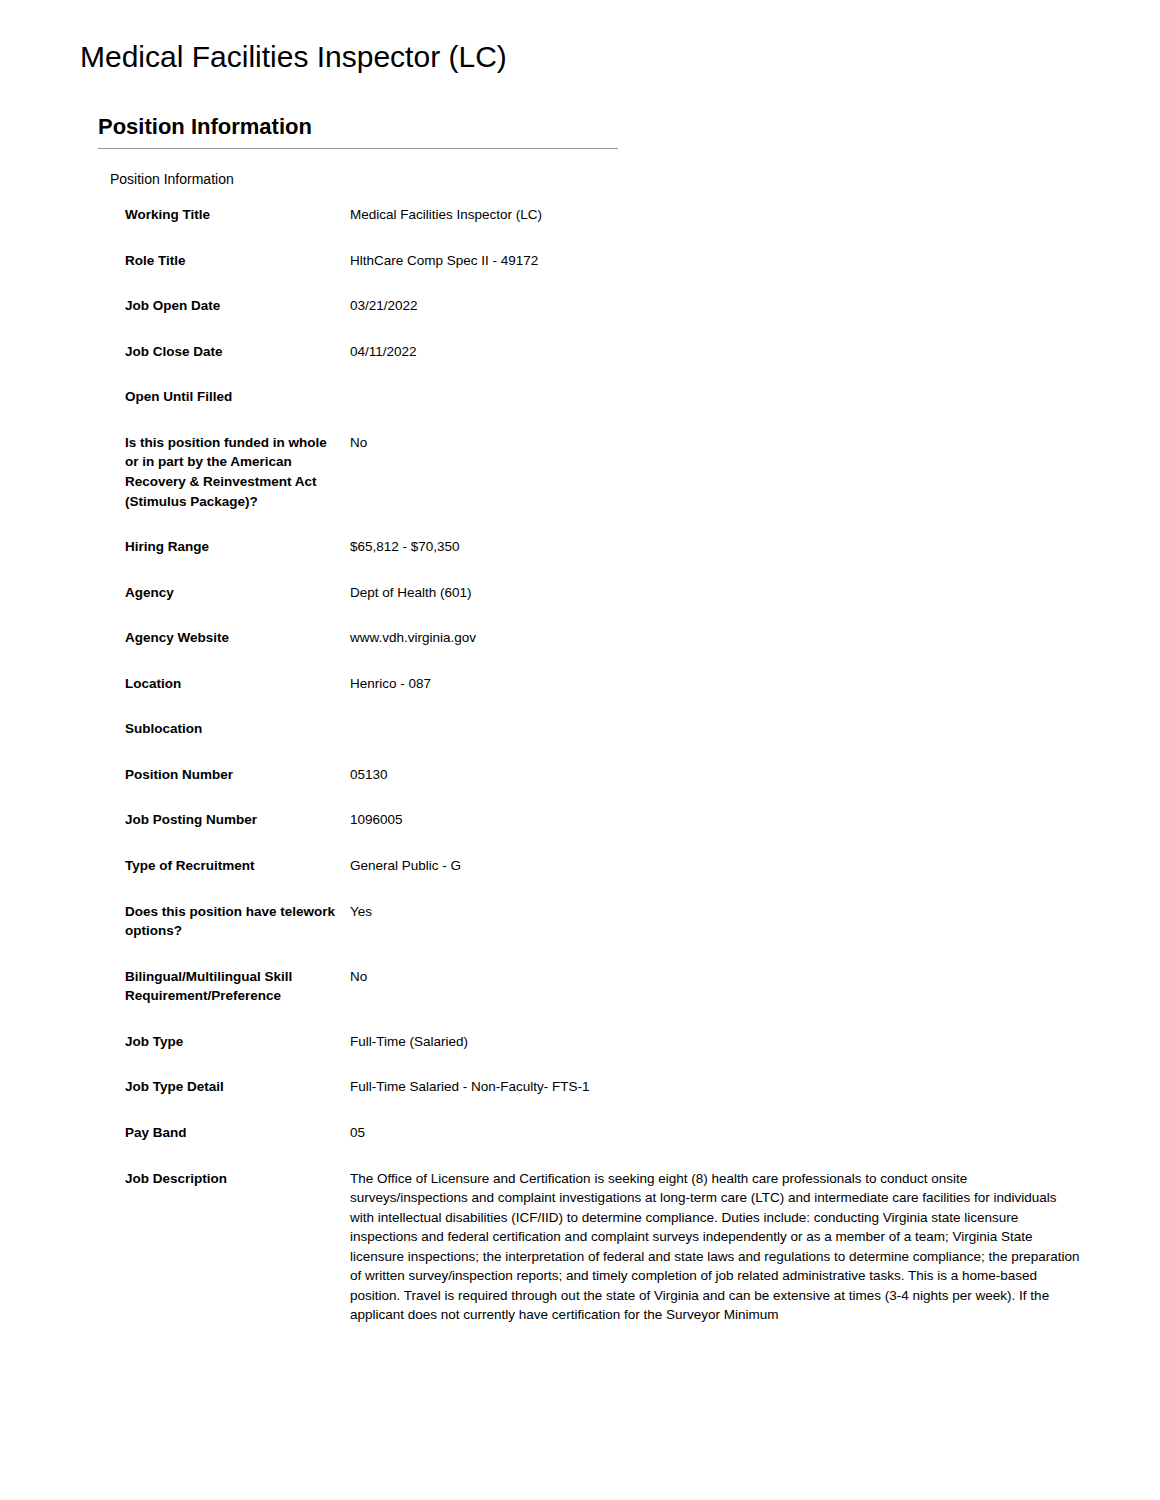Medical Facilities Inspector (LC)
Position Information
Position Information
| Working Title | Medical Facilities Inspector (LC) |
| Role Title | HlthCare Comp Spec II - 49172 |
| Job Open Date | 03/21/2022 |
| Job Close Date | 04/11/2022 |
| Open Until Filled | |
| Is this position funded in whole or in part by the American Recovery & Reinvestment Act (Stimulus Package)? | No |
| Hiring Range | $65,812 - $70,350 |
| Agency | Dept of Health (601) |
| Agency Website | www.vdh.virginia.gov |
| Location | Henrico - 087 |
| Sublocation | |
| Position Number | 05130 |
| Job Posting Number | 1096005 |
| Type of Recruitment | General Public - G |
| Does this position have telework options? | Yes |
| Bilingual/Multilingual Skill Requirement/Preference | No |
| Job Type | Full-Time (Salaried) |
| Job Type Detail | Full-Time Salaried - Non-Faculty- FTS-1 |
| Pay Band | 05 |
| Job Description | The Office of Licensure and Certification is seeking eight (8) health care professionals to conduct onsite surveys/inspections and complaint investigations at long-term care (LTC) and intermediate care facilities for individuals with intellectual disabilities (ICF/IID) to determine compliance. Duties include: conducting Virginia state licensure inspections and federal certification and complaint surveys independently or as a member of a team; Virginia State licensure inspections; the interpretation of federal and state laws and regulations to determine compliance; the preparation of written survey/inspection reports; and timely completion of job related administrative tasks. This is a home-based position. Travel is required through out the state of Virginia and can be extensive at times (3-4 nights per week). If the applicant does not currently have certification for the Surveyor Minimum |